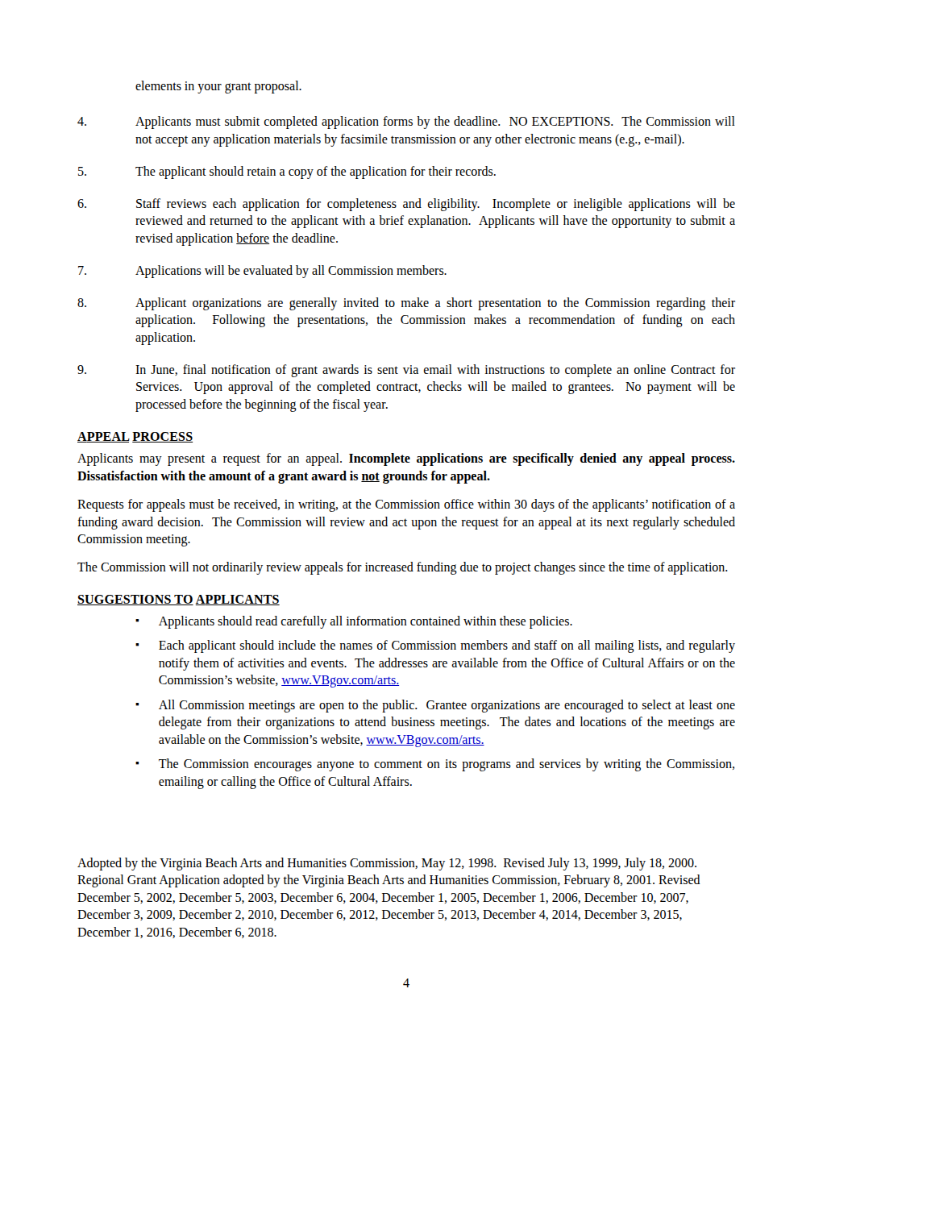elements in your grant proposal.
4. Applicants must submit completed application forms by the deadline. NO EXCEPTIONS. The Commission will not accept any application materials by facsimile transmission or any other electronic means (e.g., e-mail).
5. The applicant should retain a copy of the application for their records.
6. Staff reviews each application for completeness and eligibility. Incomplete or ineligible applications will be reviewed and returned to the applicant with a brief explanation. Applicants will have the opportunity to submit a revised application before the deadline.
7. Applications will be evaluated by all Commission members.
8. Applicant organizations are generally invited to make a short presentation to the Commission regarding their application. Following the presentations, the Commission makes a recommendation of funding on each application.
9. In June, final notification of grant awards is sent via email with instructions to complete an online Contract for Services. Upon approval of the completed contract, checks will be mailed to grantees. No payment will be processed before the beginning of the fiscal year.
APPEAL PROCESS
Applicants may present a request for an appeal. Incomplete applications are specifically denied any appeal process. Dissatisfaction with the amount of a grant award is not grounds for appeal.
Requests for appeals must be received, in writing, at the Commission office within 30 days of the applicants’ notification of a funding award decision. The Commission will review and act upon the request for an appeal at its next regularly scheduled Commission meeting.
The Commission will not ordinarily review appeals for increased funding due to project changes since the time of application.
SUGGESTIONS TO APPLICANTS
Applicants should read carefully all information contained within these policies.
Each applicant should include the names of Commission members and staff on all mailing lists, and regularly notify them of activities and events. The addresses are available from the Office of Cultural Affairs or on the Commission’s website, www.VBgov.com/arts.
All Commission meetings are open to the public. Grantee organizations are encouraged to select at least one delegate from their organizations to attend business meetings. The dates and locations of the meetings are available on the Commission’s website, www.VBgov.com/arts.
The Commission encourages anyone to comment on its programs and services by writing the Commission, emailing or calling the Office of Cultural Affairs.
Adopted by the Virginia Beach Arts and Humanities Commission, May 12, 1998. Revised July 13, 1999, July 18, 2000. Regional Grant Application adopted by the Virginia Beach Arts and Humanities Commission, February 8, 2001. Revised December 5, 2002, December 5, 2003, December 6, 2004, December 1, 2005, December 1, 2006, December 10, 2007, December 3, 2009, December 2, 2010, December 6, 2012, December 5, 2013, December 4, 2014, December 3, 2015, December 1, 2016, December 6, 2018.
4